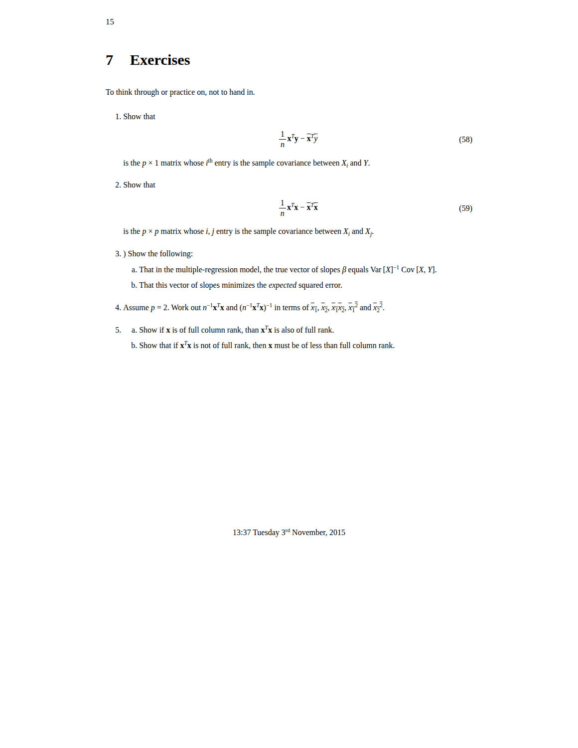15
7 Exercises
To think through or practice on, not to hand in.
Show that
1 n xTy − xTy (58)
is the p × 1 matrix whose ith entry is the sample covariance between Xi and Y.
Show that
1 n xTx − xTx (59)
is the p × p matrix whose i, j entry is the sample covariance between Xi and Xj.
) Show the following:
That in the multiple-regression model, the true vector of slopes β equals Var [X]−1 Cov [X, Y].
That this vector of slopes minimizes the expected squared error.
Assume p = 2. Work out n−1xTx and (n−1xTx)−1 in terms of x1, x2, x1x2, x12 and x22.
Show if x is of full column rank, than xTx is also of full rank.
Show that if xTx is not of full rank, then x must be of less than full column rank.
13:37 Tuesday 3rd November, 2015